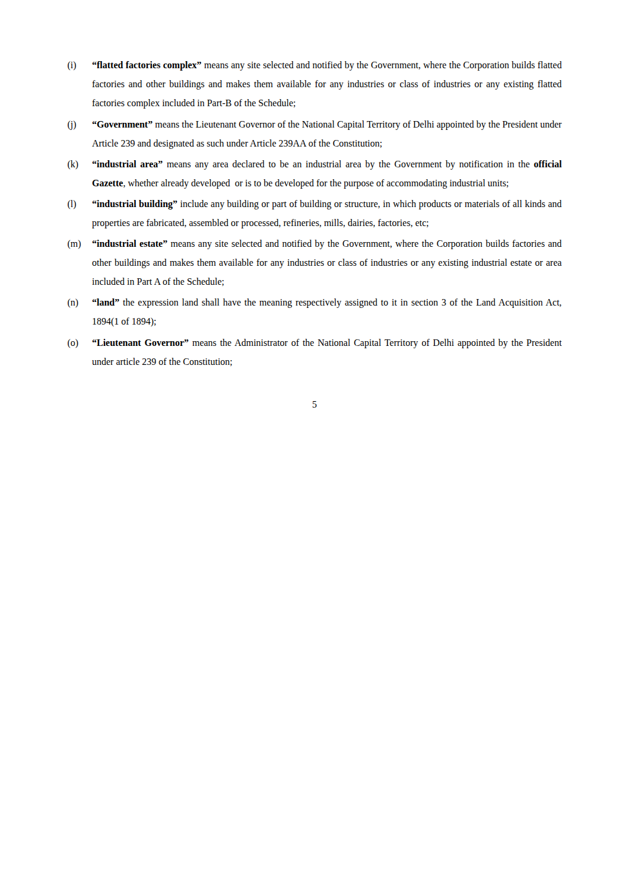(i) “flatted factories complex” means any site selected and notified by the Government, where the Corporation builds flatted factories and other buildings and makes them available for any industries or class of industries or any existing flatted factories complex included in Part-B of the Schedule;
(j) “Government” means the Lieutenant Governor of the National Capital Territory of Delhi appointed by the President under Article 239 and designated as such under Article 239AA of the Constitution;
(k) “industrial area” means any area declared to be an industrial area by the Government by notification in the official Gazette, whether already developed or is to be developed for the purpose of accommodating industrial units;
(l) “industrial building” include any building or part of building or structure, in which products or materials of all kinds and properties are fabricated, assembled or processed, refineries, mills, dairies, factories, etc;
(m) “industrial estate” means any site selected and notified by the Government, where the Corporation builds factories and other buildings and makes them available for any industries or class of industries or any existing industrial estate or area included in Part A of the Schedule;
(n) “land” the expression land shall have the meaning respectively assigned to it in section 3 of the Land Acquisition Act, 1894(1 of 1894);
(o) “Lieutenant Governor” means the Administrator of the National Capital Territory of Delhi appointed by the President under article 239 of the Constitution;
5